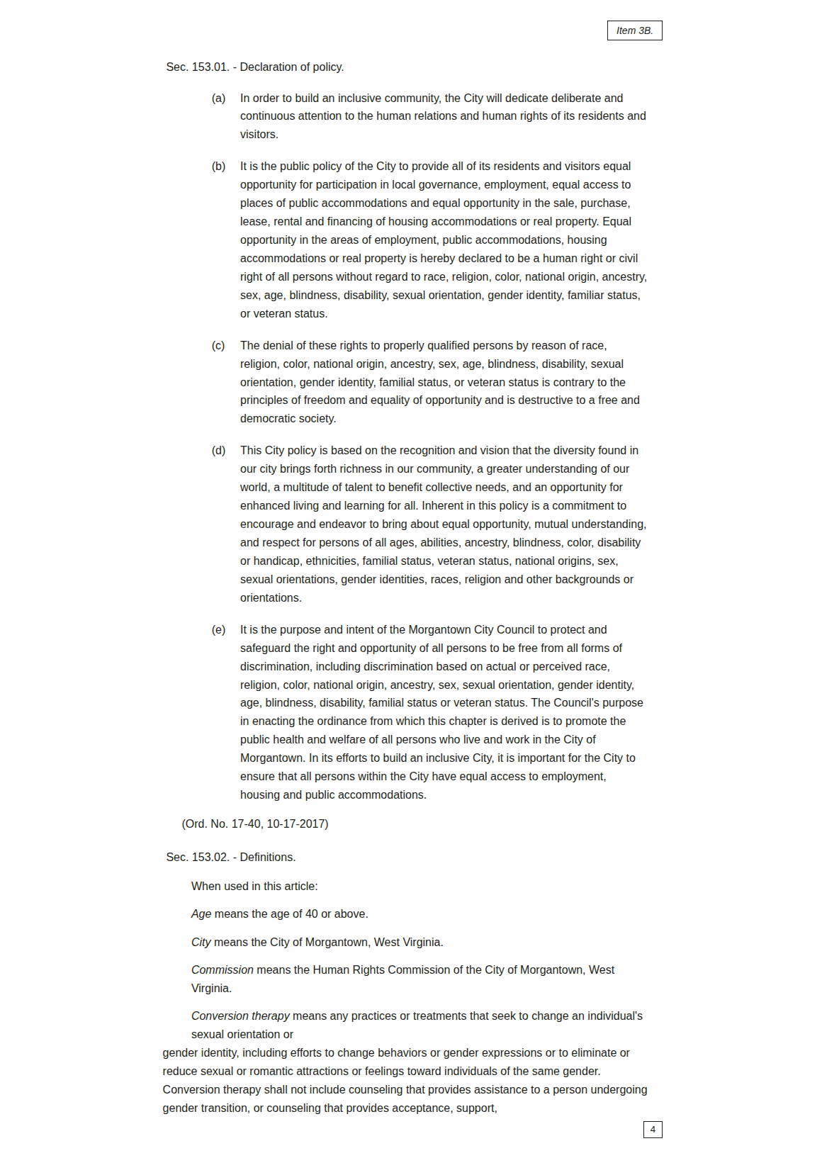Item 3B.
Sec. 153.01. - Declaration of policy.
(a) In order to build an inclusive community, the City will dedicate deliberate and continuous attention to the human relations and human rights of its residents and visitors.
(b) It is the public policy of the City to provide all of its residents and visitors equal opportunity for participation in local governance, employment, equal access to places of public accommodations and equal opportunity in the sale, purchase, lease, rental and financing of housing accommodations or real property. Equal opportunity in the areas of employment, public accommodations, housing accommodations or real property is hereby declared to be a human right or civil right of all persons without regard to race, religion, color, national origin, ancestry, sex, age, blindness, disability, sexual orientation, gender identity, familiar status, or veteran status.
(c) The denial of these rights to properly qualified persons by reason of race, religion, color, national origin, ancestry, sex, age, blindness, disability, sexual orientation, gender identity, familial status, or veteran status is contrary to the principles of freedom and equality of opportunity and is destructive to a free and democratic society.
(d) This City policy is based on the recognition and vision that the diversity found in our city brings forth richness in our community, a greater understanding of our world, a multitude of talent to benefit collective needs, and an opportunity for enhanced living and learning for all. Inherent in this policy is a commitment to encourage and endeavor to bring about equal opportunity, mutual understanding, and respect for persons of all ages, abilities, ancestry, blindness, color, disability or handicap, ethnicities, familial status, veteran status, national origins, sex, sexual orientations, gender identities, races, religion and other backgrounds or orientations.
(e) It is the purpose and intent of the Morgantown City Council to protect and safeguard the right and opportunity of all persons to be free from all forms of discrimination, including discrimination based on actual or perceived race, religion, color, national origin, ancestry, sex, sexual orientation, gender identity, age, blindness, disability, familial status or veteran status. The Council's purpose in enacting the ordinance from which this chapter is derived is to promote the public health and welfare of all persons who live and work in the City of Morgantown. In its efforts to build an inclusive City, it is important for the City to ensure that all persons within the City have equal access to employment, housing and public accommodations.
(Ord. No. 17-40, 10-17-2017)
Sec. 153.02. - Definitions.
When used in this article:
Age means the age of 40 or above.
City means the City of Morgantown, West Virginia.
Commission means the Human Rights Commission of the City of Morgantown, West Virginia.
Conversion therapy means any practices or treatments that seek to change an individual's sexual orientation or gender identity, including efforts to change behaviors or gender expressions or to eliminate or reduce sexual or romantic attractions or feelings toward individuals of the same gender. Conversion therapy shall not include counseling that provides assistance to a person undergoing gender transition, or counseling that provides acceptance, support,
4